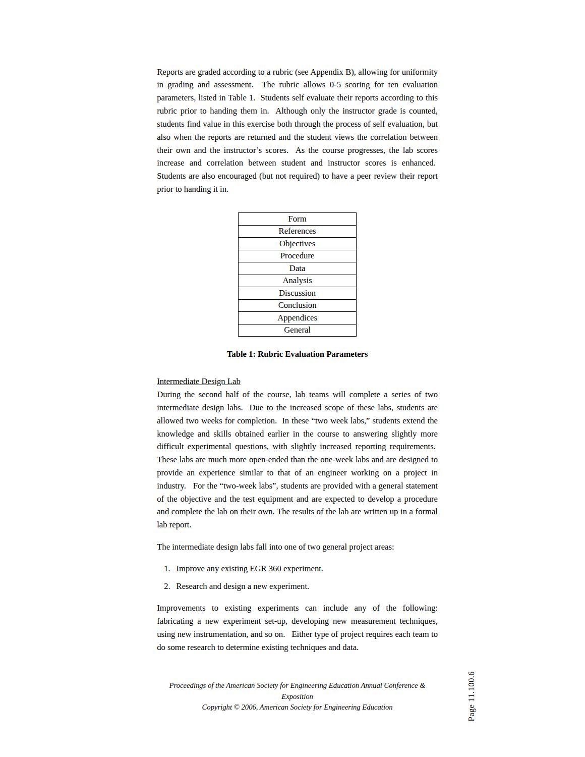Reports are graded according to a rubric (see Appendix B), allowing for uniformity in grading and assessment. The rubric allows 0-5 scoring for ten evaluation parameters, listed in Table 1. Students self evaluate their reports according to this rubric prior to handing them in. Although only the instructor grade is counted, students find value in this exercise both through the process of self evaluation, but also when the reports are returned and the student views the correlation between their own and the instructor’s scores. As the course progresses, the lab scores increase and correlation between student and instructor scores is enhanced. Students are also encouraged (but not required) to have a peer review their report prior to handing it in.
| Form |
| References |
| Objectives |
| Procedure |
| Data |
| Analysis |
| Discussion |
| Conclusion |
| Appendices |
| General |
Table 1: Rubric Evaluation Parameters
Intermediate Design Lab
During the second half of the course, lab teams will complete a series of two intermediate design labs. Due to the increased scope of these labs, students are allowed two weeks for completion. In these “two week labs,” students extend the knowledge and skills obtained earlier in the course to answering slightly more difficult experimental questions, with slightly increased reporting requirements. These labs are much more open-ended than the one-week labs and are designed to provide an experience similar to that of an engineer working on a project in industry. For the “two-week labs”, students are provided with a general statement of the objective and the test equipment and are expected to develop a procedure and complete the lab on their own. The results of the lab are written up in a formal lab report.
The intermediate design labs fall into one of two general project areas:
Improve any existing EGR 360 experiment.
Research and design a new experiment.
Improvements to existing experiments can include any of the following: fabricating a new experiment set-up, developing new measurement techniques, using new instrumentation, and so on. Either type of project requires each team to do some research to determine existing techniques and data.
Page 11.100.6
Proceedings of the American Society for Engineering Education Annual Conference & Exposition
Copyright © 2006, American Society for Engineering Education